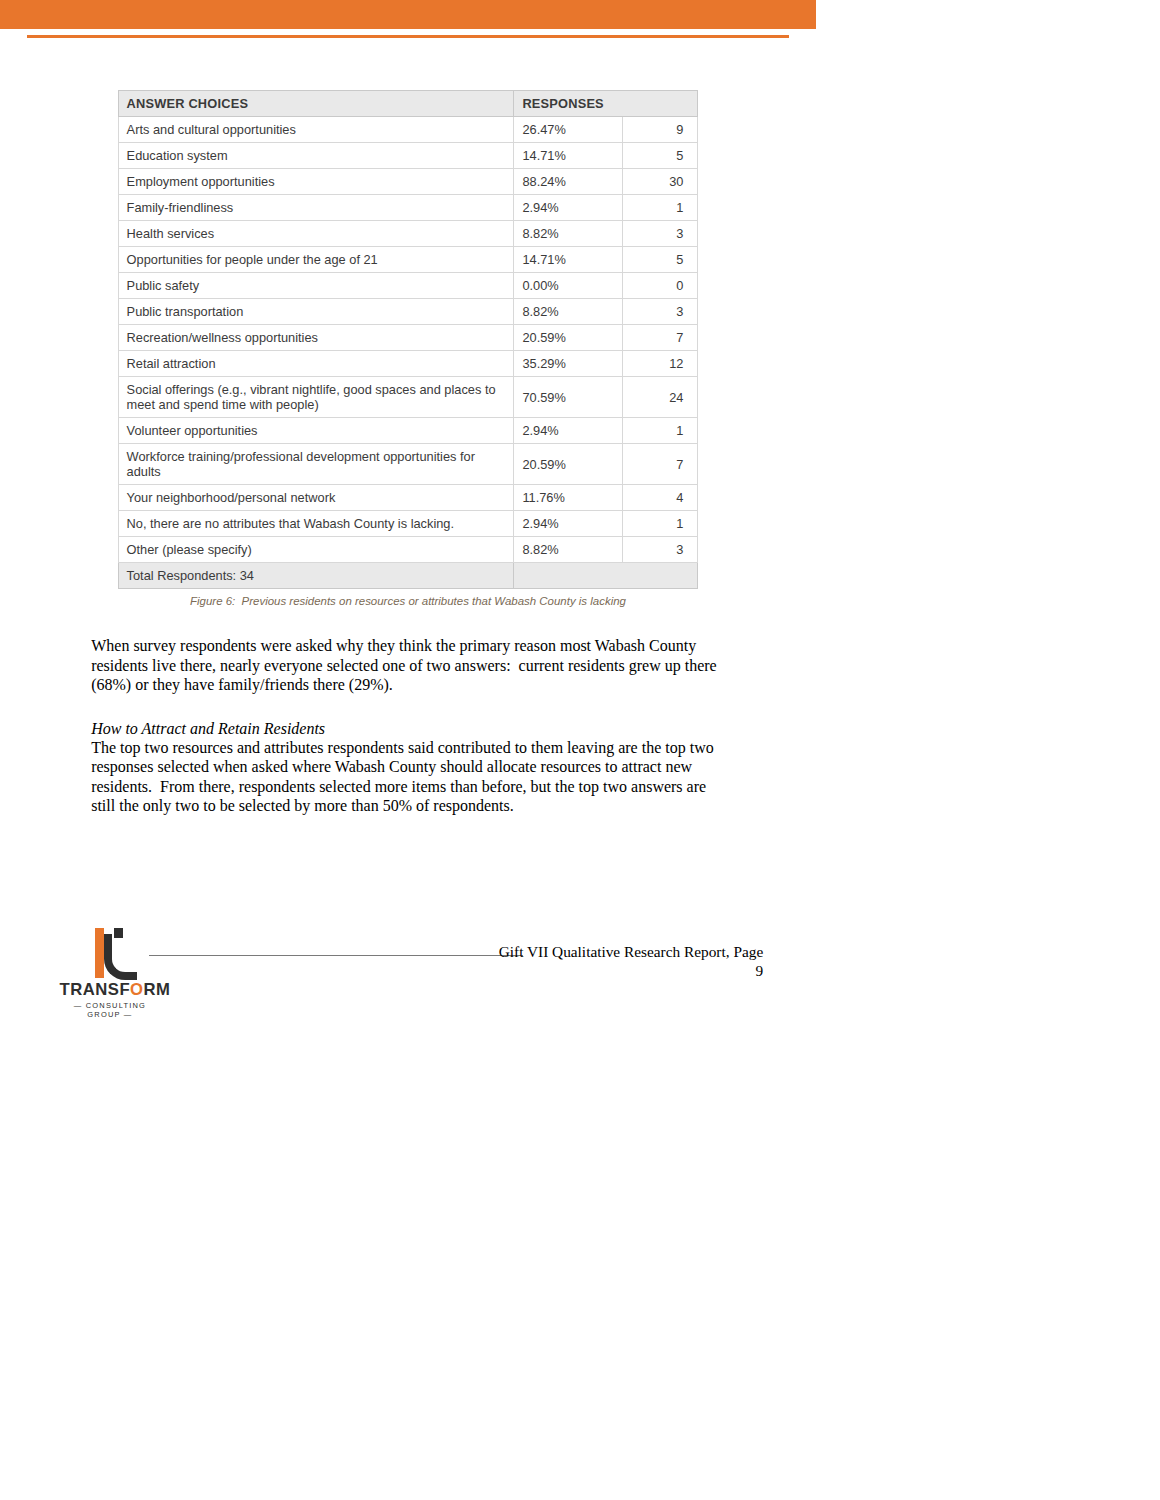| ANSWER CHOICES | RESPONSES |
| --- | --- |
| Arts and cultural opportunities | 26.47% | 9 |
| Education system | 14.71% | 5 |
| Employment opportunities | 88.24% | 30 |
| Family-friendliness | 2.94% | 1 |
| Health services | 8.82% | 3 |
| Opportunities for people under the age of 21 | 14.71% | 5 |
| Public safety | 0.00% | 0 |
| Public transportation | 8.82% | 3 |
| Recreation/wellness opportunities | 20.59% | 7 |
| Retail attraction | 35.29% | 12 |
| Social offerings (e.g., vibrant nightlife, good spaces and places to meet and spend time with people) | 70.59% | 24 |
| Volunteer opportunities | 2.94% | 1 |
| Workforce training/professional development opportunities for adults | 20.59% | 7 |
| Your neighborhood/personal network | 11.76% | 4 |
| No, there are no attributes that Wabash County is lacking. | 2.94% | 1 |
| Other (please specify) | 8.82% | 3 |
| Total Respondents: 34 | |
Figure 6: Previous residents on resources or attributes that Wabash County is lacking
When survey respondents were asked why they think the primary reason most Wabash County residents live there, nearly everyone selected one of two answers: current residents grew up there (68%) or they have family/friends there (29%).
How to Attract and Retain Residents
The top two resources and attributes respondents said contributed to them leaving are the top two responses selected when asked where Wabash County should allocate resources to attract new residents. From there, respondents selected more items than before, but the top two answers are still the only two to be selected by more than 50% of respondents.
Gift VII Qualitative Research Report, Page
9
TRANSFORM
— CONSULTING GROUP —